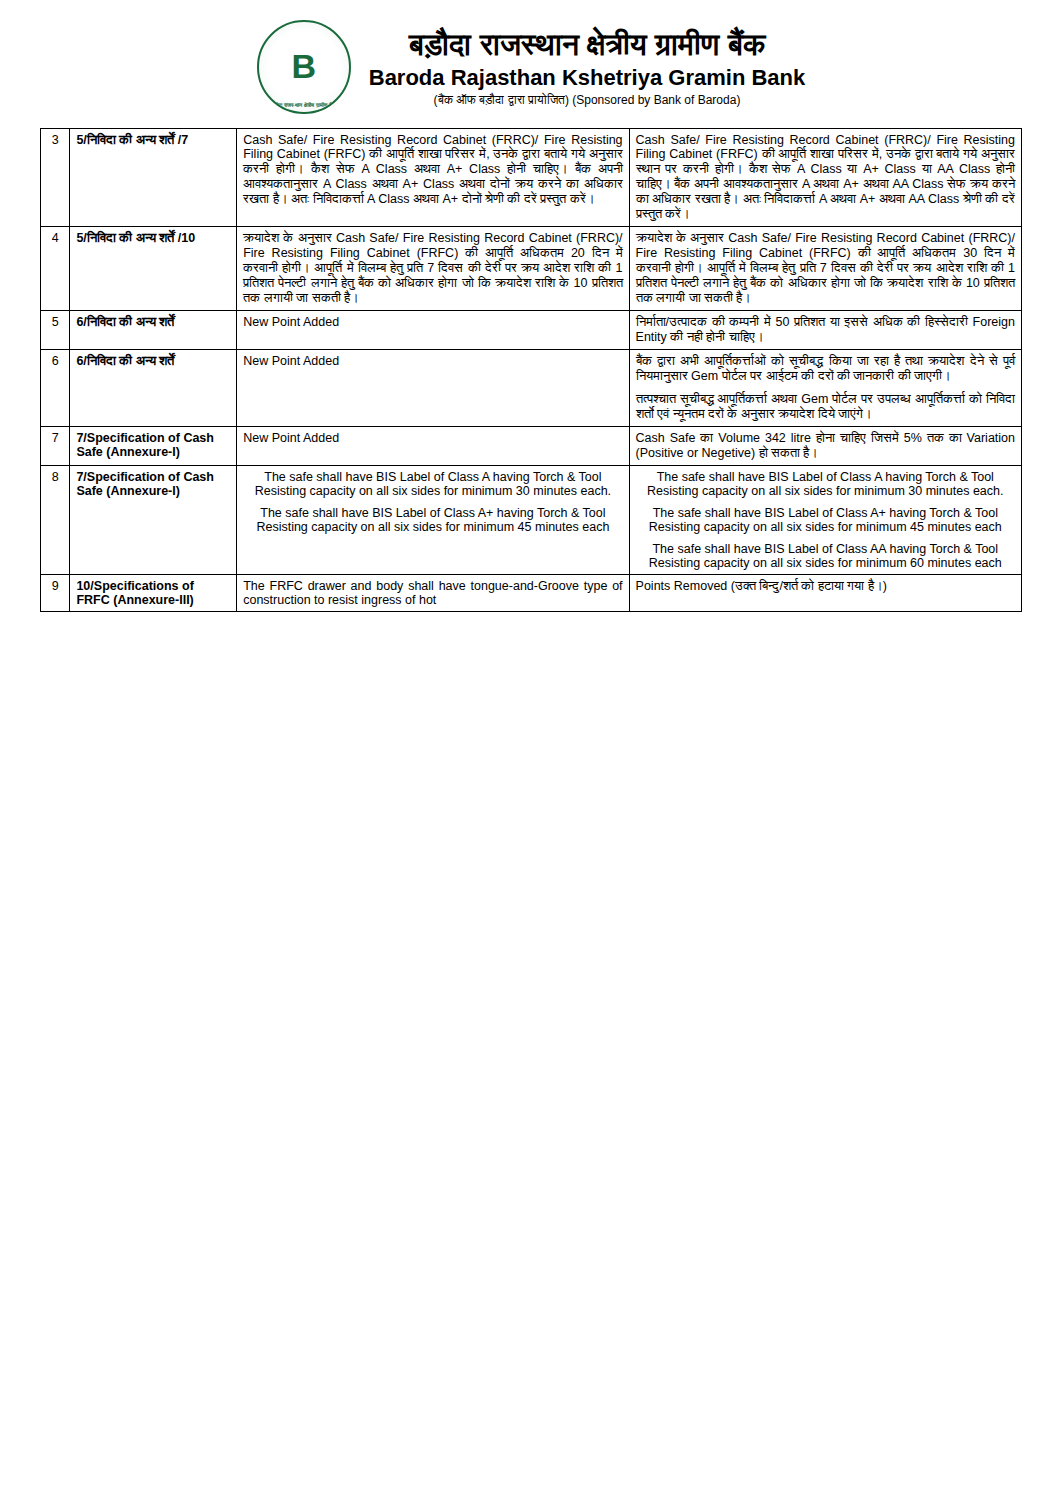B
बड़ौदा राजस्थान क्षेत्रीय ग्रामीण बैंक
बड़ौदा राजस्थान क्षेत्रीय ग्रामीण बैंक
Baroda Rajasthan Kshetriya Gramin Bank
(बैंक ऑफ बड़ौदा द्वारा प्रायोजित) (Sponsored by Bank of Baroda)
| 3 | 5/निविदा की अन्य शर्तें /7 | Cash Safe/ Fire Resisting Record Cabinet (FRRC)/ Fire Resisting Filing Cabinet (FRFC) की आपूर्ति शाखा परिसर में, उनके द्वारा बताये गये अनुसार करनी होगी। कैश सेफ A Class अथवा A+ Class होनी चाहिए। बैंक अपनी आवश्यकतानुसार A Class अथवा A+ Class अथवा दोनों क्रय करने का अधिकार रखता है। अतः निविदाकर्त्ता A Class अथवा A+ दोनों श्रेणी की दरें प्रस्तुत करें। | Cash Safe/ Fire Resisting Record Cabinet (FRRC)/ Fire Resisting Filing Cabinet (FRFC) की आपूर्ति शाखा परिसर में, उनके द्वारा बताये गये अनुसार स्थान पर करनी होगी। कैश सेफ A Class या A+ Class या AA Class होनी चाहिए। बैंक अपनी आवश्यकतानुसार A अथवा A+ अथवा AA Class सेफ क्रय करने का अधिकार रखता है। अतः निविदाकर्त्ता A अथवा A+ अथवा AA Class श्रेणी की दरें प्रस्तुत करें। |
| 4 | 5/निविदा की अन्य शर्तें /10 | क्रयादेश के अनुसार Cash Safe/ Fire Resisting Record Cabinet (FRRC)/ Fire Resisting Filing Cabinet (FRFC) की आपूर्ति अधिकतम 20 दिन में करवानी होगी। आपूर्ति में विलम्ब हेतु प्रति 7 दिवस की देरी पर क्रय आदेश राशि की 1 प्रतिशत पेनल्टी लगाने हेतु बैंक को अधिकार होगा जो कि क्रयादेश राशि के 10 प्रतिशत तक लगायी जा सकती है। | क्रयादेश के अनुसार Cash Safe/ Fire Resisting Record Cabinet (FRRC)/ Fire Resisting Filing Cabinet (FRFC) की आपूर्ति अधिकतम 30 दिन में करवानी होगी। आपूर्ति में विलम्ब हेतु प्रति 7 दिवस की देरी पर क्रय आदेश राशि की 1 प्रतिशत पेनल्टी लगाने हेतु बैंक को अधिकार होगा जो कि क्रयादेश राशि के 10 प्रतिशत तक लगायी जा सकती है। |
| 5 | 6/निविदा की अन्य शर्तें | New Point Added | निर्माता/उत्पादक की कम्पनी में 50 प्रतिशत या इससे अधिक की हिस्सेदारी Foreign Entity की नही होनी चाहिए। |
| 6 | 6/निविदा की अन्य शर्तें | New Point Added | बैंक द्वारा अभी आपूर्तिकर्त्ताओं को सूचीबद्ध किया जा रहा है तथा क्रयादेश देने से पूर्व नियमानुसार Gem पोर्टल पर आईटम की दरों की जानकारी की जाएगी। तत्पश्चात सूचीबद्ध आपूर्तिकर्त्ता अथवा Gem पोर्टल पर उपलब्ध आपूर्तिकर्त्ता को निविदा शर्तो एवं न्यूनतम दरों के अनुसार क्रयादेश दिये जाएंगे। |
| 7 | 7/Specification of Cash Safe (Annexure-I) | New Point Added | Cash Safe का Volume 342 litre होना चाहिए जिसमें 5% तक का Variation (Positive or Negetive) हो सकता है। |
| 8 | 7/Specification of Cash Safe (Annexure-I) | The safe shall have BIS Label of Class A having Torch & Tool Resisting capacity on all six sides for minimum 30 minutes each. The safe shall have BIS Label of Class A+ having Torch & Tool Resisting capacity on all six sides for minimum 45 minutes each | The safe shall have BIS Label of Class A having Torch & Tool Resisting capacity on all six sides for minimum 30 minutes each. The safe shall have BIS Label of Class A+ having Torch & Tool Resisting capacity on all six sides for minimum 45 minutes each The safe shall have BIS Label of Class AA having Torch & Tool Resisting capacity on all six sides for minimum 60 minutes each |
| 9 | 10/Specifications of FRFC (Annexure-III) | The FRFC drawer and body shall have tongue-and-Groove type of construction to resist ingress of hot | Points Removed (उक्त बिन्दु/शर्त को हटाया गया है।) |